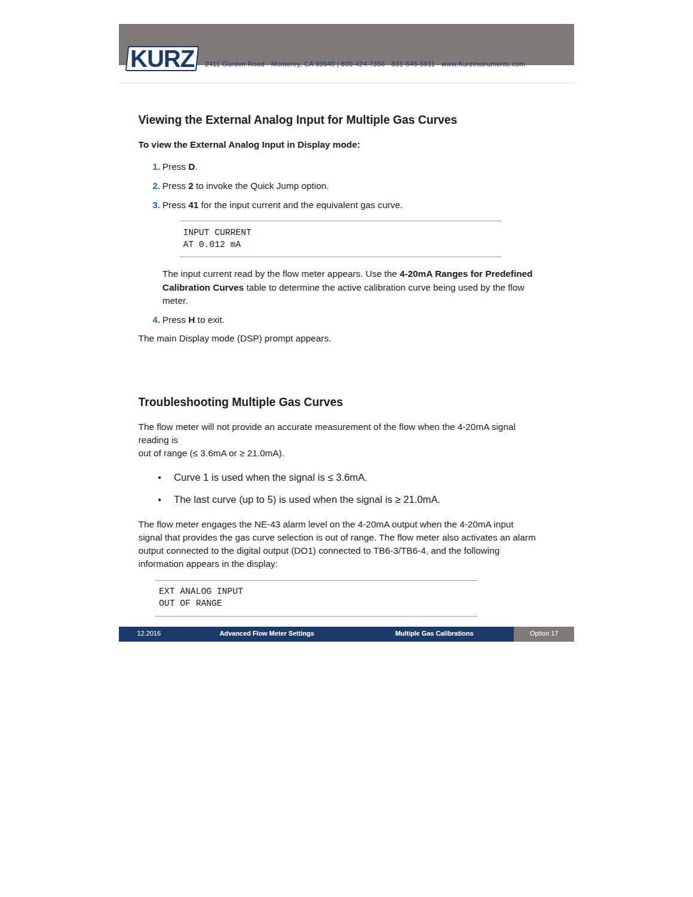KURZ
2411 Garden Road · Monterey, CA 93940 | 800-424-7356 · 831-646-5911 · www.KurzInstruments.com
Viewing the External Analog Input for Multiple Gas Curves
To view the External Analog Input in Display mode:
Press D.
Press 2 to invoke the Quick Jump option.
Press 41 for the input current and the equivalent gas curve.
INPUT CURRENT AT 0.012 mA
The input current read by the flow meter appears. Use the 4-20mA Ranges for Predefined Calibration Curves table to determine the active calibration curve being used by the flow meter.
Press H to exit.
The main Display mode (DSP) prompt appears.
Troubleshooting Multiple Gas Curves
The flow meter will not provide an accurate measurement of the flow when the 4-20mA signal reading is
out of range (≤ 3.6mA or ≥ 21.0mA).
Curve 1 is used when the signal is ≤ 3.6mA.
The last curve (up to 5) is used when the signal is ≥ 21.0mA.
The flow meter engages the NE-43 alarm level on the 4-20mA output when the 4-20mA input signal that provides the gas curve selection is out of range. The flow meter also activates an alarm output connected to the digital output (DO1) connected to TB6-3/TB6-4, and the following information appears in the display:
EXT ANALOG INPUT OUT OF RANGE
12.2016
Advanced Flow Meter Settings
Multiple Gas Calibrations
Option 17